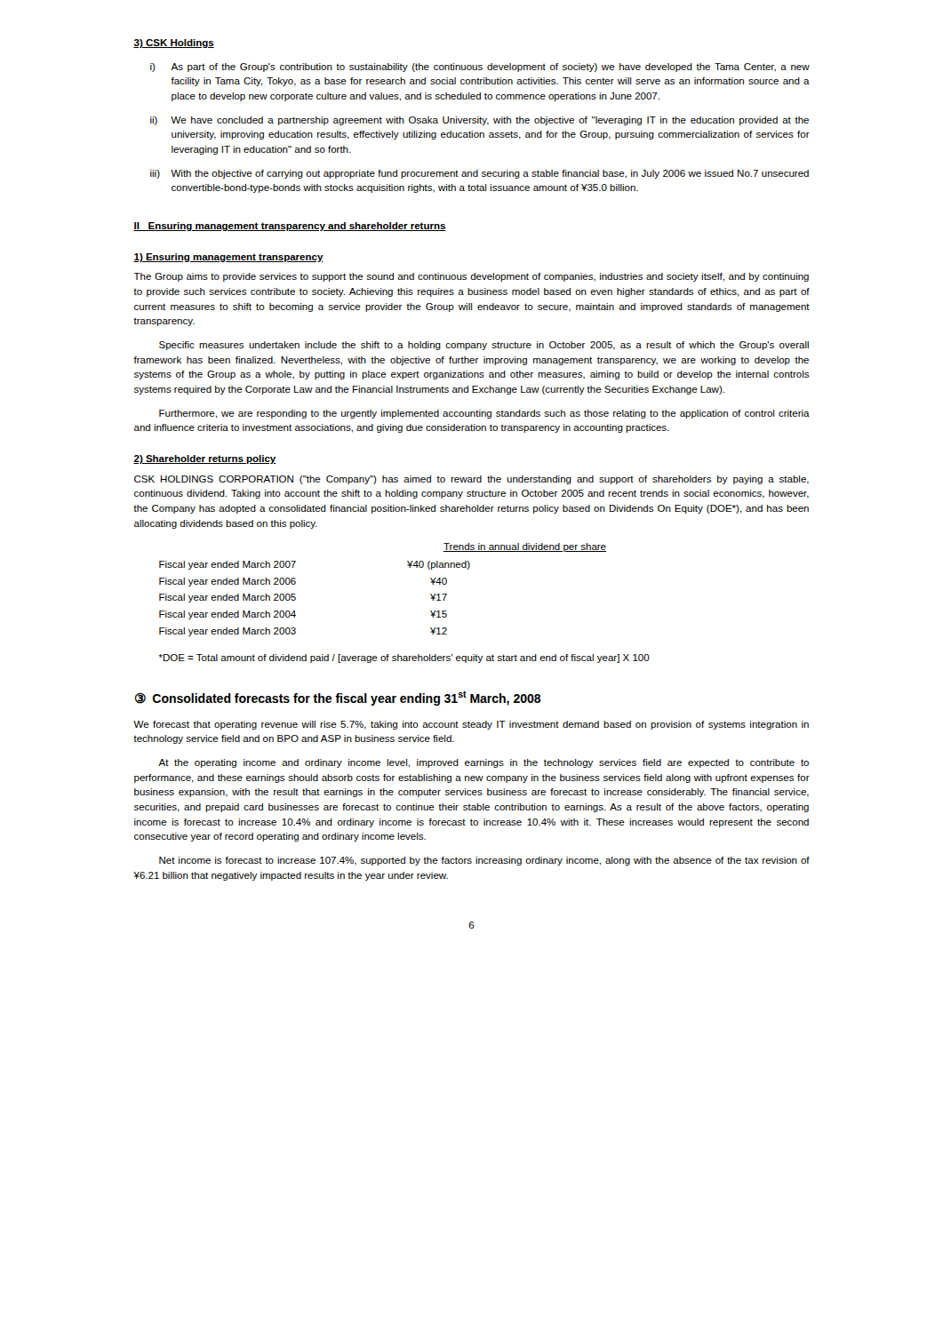3) CSK Holdings
i) As part of the Group's contribution to sustainability (the continuous development of society) we have developed the Tama Center, a new facility in Tama City, Tokyo, as a base for research and social contribution activities. This center will serve as an information source and a place to develop new corporate culture and values, and is scheduled to commence operations in June 2007.
ii) We have concluded a partnership agreement with Osaka University, with the objective of "leveraging IT in the education provided at the university, improving education results, effectively utilizing education assets, and for the Group, pursuing commercialization of services for leveraging IT in education" and so forth.
iii) With the objective of carrying out appropriate fund procurement and securing a stable financial base, in July 2006 we issued No.7 unsecured convertible-bond-type-bonds with stocks acquisition rights, with a total issuance amount of ¥35.0 billion.
II Ensuring management transparency and shareholder returns
1) Ensuring management transparency
The Group aims to provide services to support the sound and continuous development of companies, industries and society itself, and by continuing to provide such services contribute to society. Achieving this requires a business model based on even higher standards of ethics, and as part of current measures to shift to becoming a service provider the Group will endeavor to secure, maintain and improved standards of management transparency.
Specific measures undertaken include the shift to a holding company structure in October 2005, as a result of which the Group's overall framework has been finalized. Nevertheless, with the objective of further improving management transparency, we are working to develop the systems of the Group as a whole, by putting in place expert organizations and other measures, aiming to build or develop the internal controls systems required by the Corporate Law and the Financial Instruments and Exchange Law (currently the Securities Exchange Law).
Furthermore, we are responding to the urgently implemented accounting standards such as those relating to the application of control criteria and influence criteria to investment associations, and giving due consideration to transparency in accounting practices.
2) Shareholder returns policy
CSK HOLDINGS CORPORATION ("the Company") has aimed to reward the understanding and support of shareholders by paying a stable, continuous dividend. Taking into account the shift to a holding company structure in October 2005 and recent trends in social economics, however, the Company has adopted a consolidated financial position-linked shareholder returns policy based on Dividends On Equity (DOE*), and has been allocating dividends based on this policy.
Trends in annual dividend per share
| Fiscal year ended March 2007 | ¥40 (planned) |
| Fiscal year ended March 2006 | ¥40 |
| Fiscal year ended March 2005 | ¥17 |
| Fiscal year ended March 2004 | ¥15 |
| Fiscal year ended March 2003 | ¥12 |
*DOE = Total amount of dividend paid / [average of shareholders' equity at start and end of fiscal year] X 100
③ Consolidated forecasts for the fiscal year ending 31st March, 2008
We forecast that operating revenue will rise 5.7%, taking into account steady IT investment demand based on provision of systems integration in technology service field and on BPO and ASP in business service field.
At the operating income and ordinary income level, improved earnings in the technology services field are expected to contribute to performance, and these earnings should absorb costs for establishing a new company in the business services field along with upfront expenses for business expansion, with the result that earnings in the computer services business are forecast to increase considerably. The financial service, securities, and prepaid card businesses are forecast to continue their stable contribution to earnings. As a result of the above factors, operating income is forecast to increase 10.4% and ordinary income is forecast to increase 10.4% with it. These increases would represent the second consecutive year of record operating and ordinary income levels.
Net income is forecast to increase 107.4%, supported by the factors increasing ordinary income, along with the absence of the tax revision of ¥6.21 billion that negatively impacted results in the year under review.
6